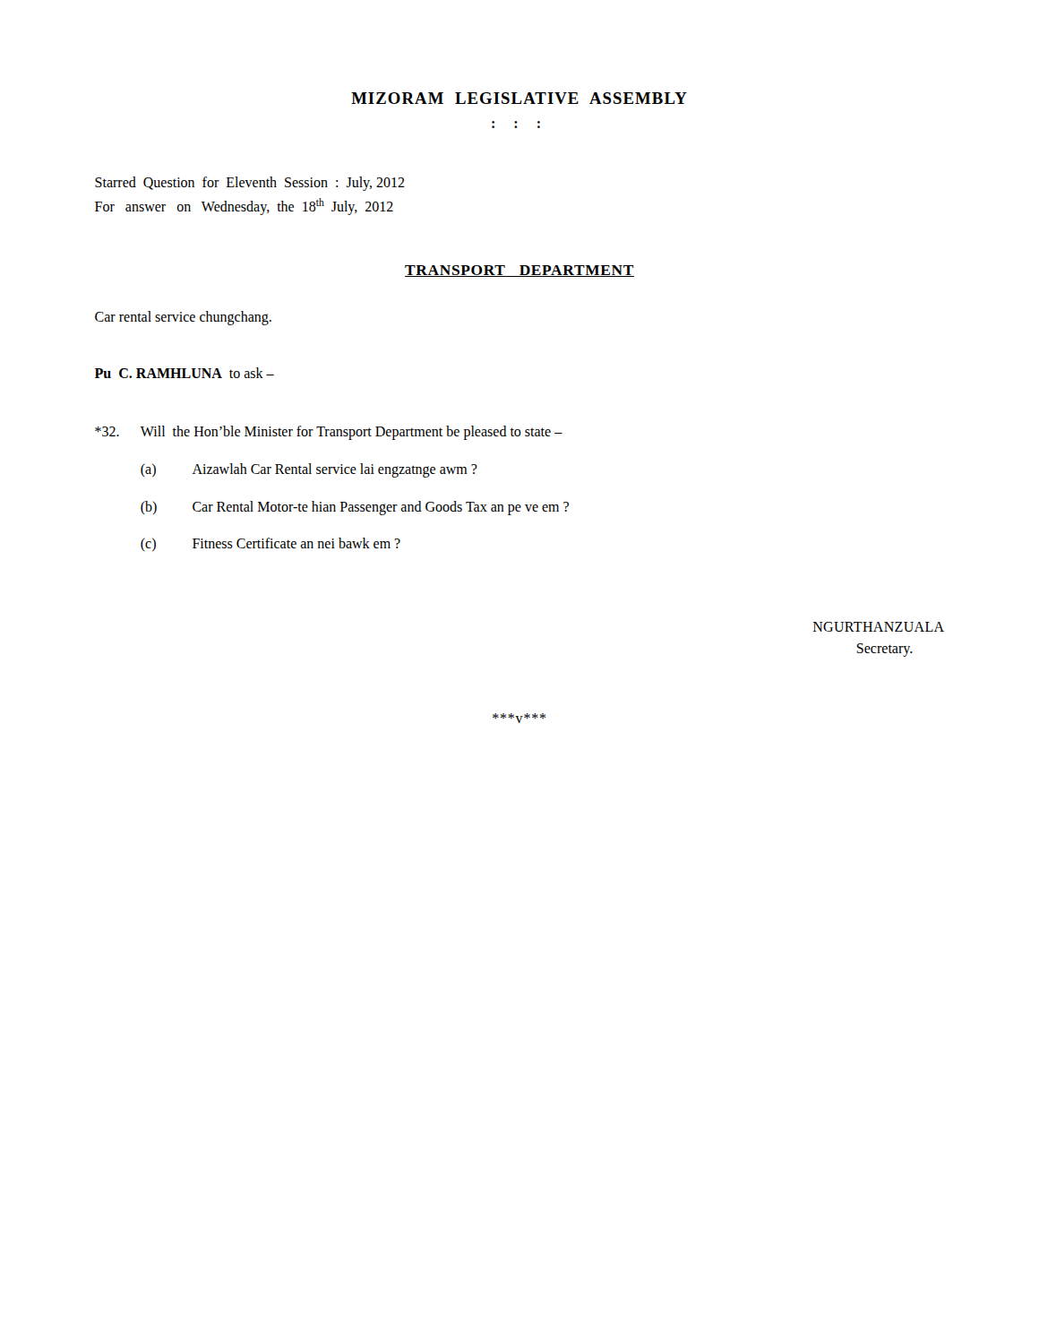MIZORAM LEGISLATIVE ASSEMBLY
: : :
Starred Question for Eleventh Session : July, 2012
For answer on Wednesday, the 18th July, 2012
TRANSPORT DEPARTMENT
Car rental service chungchang.
Pu C. RAMHLUNA to ask –
| *32. | Will the Hon’ble Minister for Transport Department be pleased to state – |
| | (a) | Aizawlah Car Rental service lai engzatnge awm ? |
| | (b) | Car Rental Motor-te hian Passenger and Goods Tax an pe ve em ? |
| | (c) | Fitness Certificate an nei bawk em ? |
NGURTHANZUALA
Secretary.
***v***